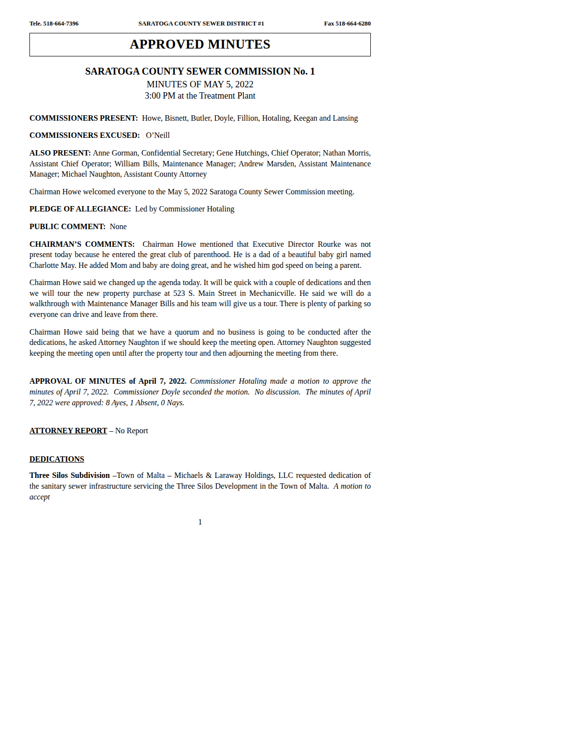Tele. 518-664-7396 SARATOGA COUNTY SEWER DISTRICT #1 Fax 518-664-6280
APPROVED MINUTES
SARATOGA COUNTY SEWER COMMISSION No. 1
MINUTES OF MAY 5, 2022
3:00 PM at the Treatment Plant
COMMISSIONERS PRESENT: Howe, Bisnett, Butler, Doyle, Fillion, Hotaling, Keegan and Lansing
COMMISSIONERS EXCUSED: O’Neill
ALSO PRESENT: Anne Gorman, Confidential Secretary; Gene Hutchings, Chief Operator; Nathan Morris, Assistant Chief Operator; William Bills, Maintenance Manager; Andrew Marsden, Assistant Maintenance Manager; Michael Naughton, Assistant County Attorney
Chairman Howe welcomed everyone to the May 5, 2022 Saratoga County Sewer Commission meeting.
PLEDGE OF ALLEGIANCE: Led by Commissioner Hotaling
PUBLIC COMMENT: None
CHAIRMAN’S COMMENTS: Chairman Howe mentioned that Executive Director Rourke was not present today because he entered the great club of parenthood. He is a dad of a beautiful baby girl named Charlotte May. He added Mom and baby are doing great, and he wished him god speed on being a parent.
Chairman Howe said we changed up the agenda today. It will be quick with a couple of dedications and then we will tour the new property purchase at 523 S. Main Street in Mechanicville. He said we will do a walkthrough with Maintenance Manager Bills and his team will give us a tour. There is plenty of parking so everyone can drive and leave from there.
Chairman Howe said being that we have a quorum and no business is going to be conducted after the dedications, he asked Attorney Naughton if we should keep the meeting open. Attorney Naughton suggested keeping the meeting open until after the property tour and then adjourning the meeting from there.
APPROVAL OF MINUTES of April 7, 2022. Commissioner Hotaling made a motion to approve the minutes of April 7, 2022. Commissioner Doyle seconded the motion. No discussion. The minutes of April 7, 2022 were approved: 8 Ayes, 1 Absent, 0 Nays.
ATTORNEY REPORT – No Report
DEDICATIONS
Three Silos Subdivision –Town of Malta – Michaels & Laraway Holdings, LLC requested dedication of the sanitary sewer infrastructure servicing the Three Silos Development in the Town of Malta. A motion to accept
1